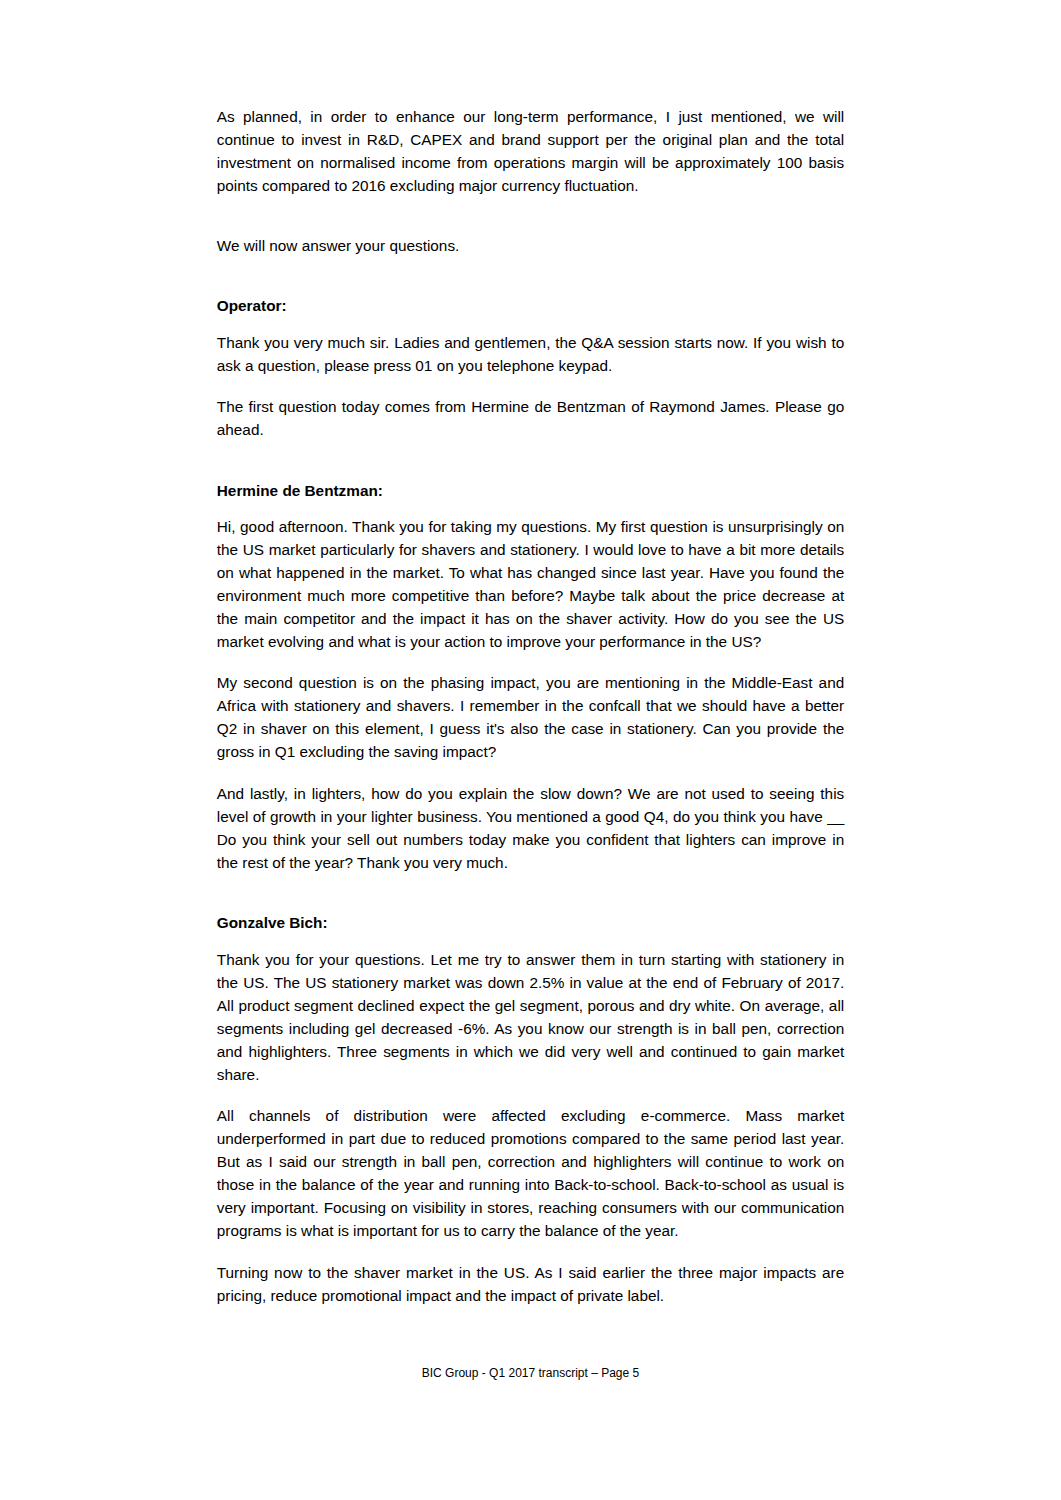As planned, in order to enhance our long-term performance, I just mentioned, we will continue to invest in R&D, CAPEX and brand support per the original plan and the total investment on normalised income from operations margin will be approximately 100 basis points compared to 2016 excluding major currency fluctuation.
We will now answer your questions.
Operator:
Thank you very much sir. Ladies and gentlemen, the Q&A session starts now. If you wish to ask a question, please press 01 on you telephone keypad.
The first question today comes from Hermine de Bentzman of Raymond James. Please go ahead.
Hermine de Bentzman:
Hi, good afternoon. Thank you for taking my questions. My first question is unsurprisingly on the US market particularly for shavers and stationery. I would love to have a bit more details on what happened in the market. To what has changed since last year. Have you found the environment much more competitive than before? Maybe talk about the price decrease at the main competitor and the impact it has on the shaver activity. How do you see the US market evolving and what is your action to improve your performance in the US?
My second question is on the phasing impact, you are mentioning in the Middle-East and Africa with stationery and shavers. I remember in the confcall that we should have a better Q2 in shaver on this element, I guess it's also the case in stationery. Can you provide the gross in Q1 excluding the saving impact?
And lastly, in lighters, how do you explain the slow down? We are not used to seeing this level of growth in your lighter business. You mentioned a good Q4, do you think you have __ Do you think your sell out numbers today make you confident that lighters can improve in the rest of the year? Thank you very much.
Gonzalve Bich:
Thank you for your questions. Let me try to answer them in turn starting with stationery in the US. The US stationery market was down 2.5% in value at the end of February of 2017. All product segment declined expect the gel segment, porous and dry white. On average, all segments including gel decreased -6%. As you know our strength is in ball pen, correction and highlighters. Three segments in which we did very well and continued to gain market share.
All channels of distribution were affected excluding e-commerce. Mass market underperformed in part due to reduced promotions compared to the same period last year. But as I said our strength in ball pen, correction and highlighters will continue to work on those in the balance of the year and running into Back-to-school. Back-to-school as usual is very important. Focusing on visibility in stores, reaching consumers with our communication programs is what is important for us to carry the balance of the year.
Turning now to the shaver market in the US. As I said earlier the three major impacts are pricing, reduce promotional impact and the impact of private label.
BIC Group - Q1 2017 transcript – Page 5